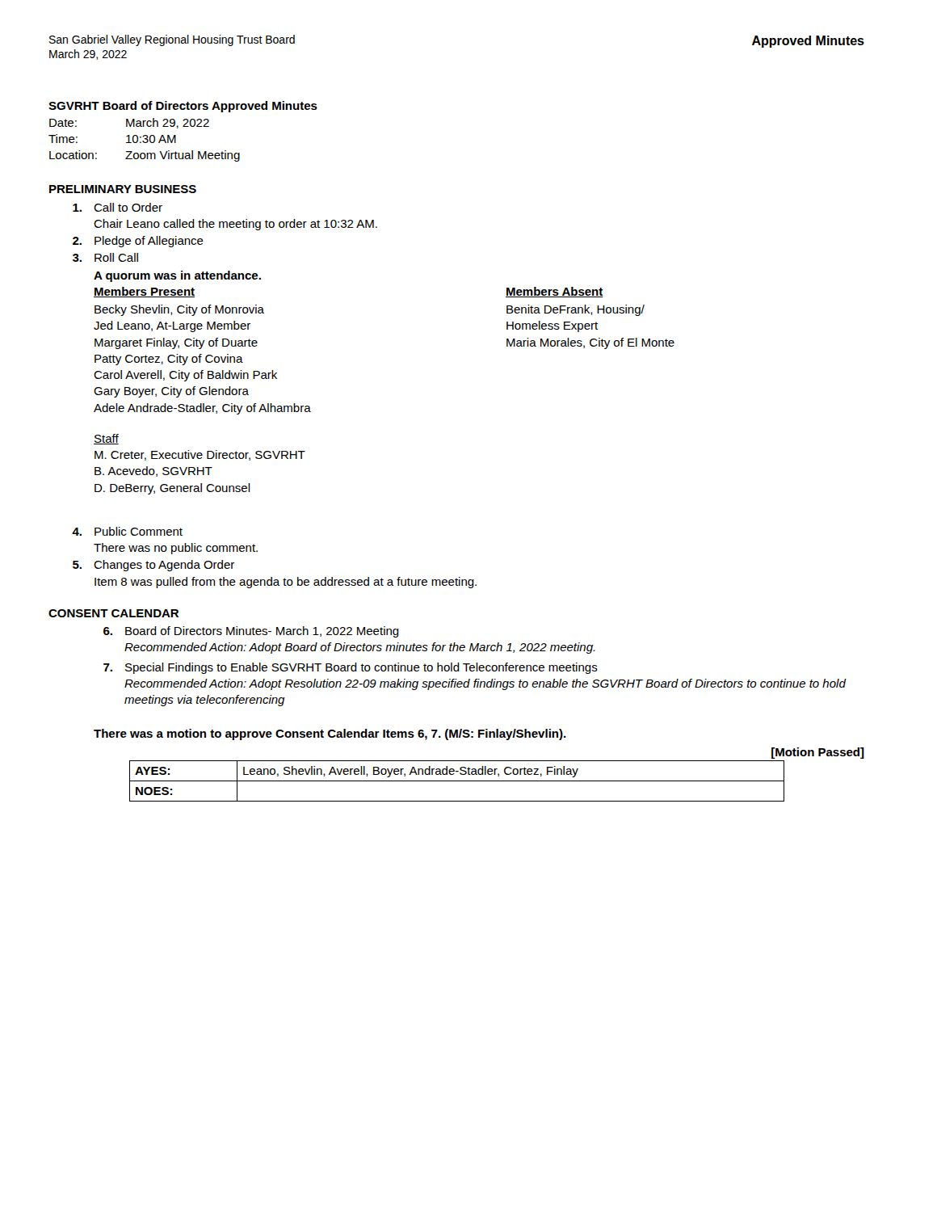San Gabriel Valley Regional Housing Trust Board
March 29, 2022
Approved Minutes
SGVRHT Board of Directors Approved Minutes
Date: March 29, 2022
Time: 10:30 AM
Location: Zoom Virtual Meeting
PRELIMINARY BUSINESS
1.
Call to Order
Chair Leano called the meeting to order at 10:32 AM.
2.
Pledge of Allegiance
3.
Roll Call
A quorum was in attendance.
| Members Present | Members Absent |
| --- | --- |
| Becky Shevlin, City of Monrovia | Benita DeFrank, Housing/ |
| Jed Leano, At-Large Member | Homeless Expert |
| Margaret Finlay, City of Duarte | Maria Morales, City of El Monte |
| Patty Cortez, City of Covina | |
| Carol Averell, City of Baldwin Park | |
| Gary Boyer, City of Glendora | |
| Adele Andrade-Stadler, City of Alhambra | |
Staff
M. Creter, Executive Director, SGVRHT
B. Acevedo, SGVRHT
D. DeBerry, General Counsel
4.
Public Comment
There was no public comment.
5.
Changes to Agenda Order
Item 8 was pulled from the agenda to be addressed at a future meeting.
CONSENT CALENDAR
6.
Board of Directors Minutes- March 1, 2022 Meeting
Recommended Action: Adopt Board of Directors minutes for the March 1, 2022 meeting.
7.
Special Findings to Enable SGVRHT Board to continue to hold Teleconference meetings
Recommended Action: Adopt Resolution 22-09 making specified findings to enable the SGVRHT Board of Directors to continue to hold meetings via teleconferencing
There was a motion to approve Consent Calendar Items 6, 7. (M/S: Finlay/Shevlin).
[Motion Passed]
| AYES: | Leano, Shevlin, Averell, Boyer, Andrade-Stadler, Cortez, Finlay |
| NOES: | |